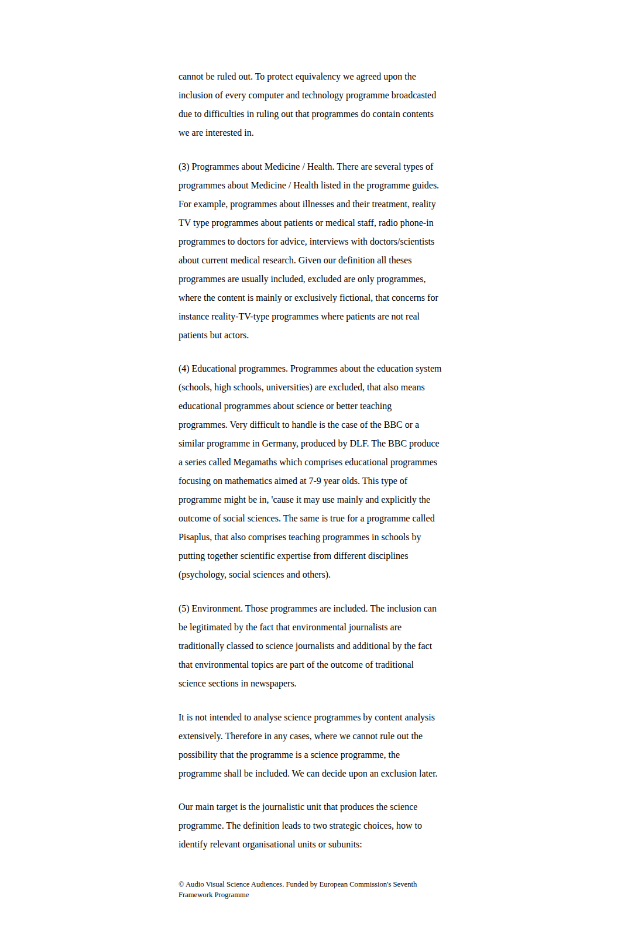cannot be ruled out. To protect equivalency we agreed upon the inclusion of every computer and technology programme broadcasted due to difficulties in ruling out that programmes do contain contents we are interested in.
(3) Programmes about Medicine / Health. There are several types of programmes about Medicine / Health listed in the programme guides. For example, programmes about illnesses and their treatment, reality TV type programmes about patients or medical staff, radio phone-in programmes to doctors for advice, interviews with doctors/scientists about current medical research. Given our definition all theses programmes are usually included, excluded are only programmes, where the content is mainly or exclusively fictional, that concerns for instance reality-TV-type programmes where patients are not real patients but actors.
(4) Educational programmes. Programmes about the education system (schools, high schools, universities) are excluded, that also means educational programmes about science or better teaching programmes. Very difficult to handle is the case of the BBC or a similar programme in Germany, produced by DLF. The BBC produce a series called Megamaths which comprises educational programmes focusing on mathematics aimed at 7-9 year olds. This type of programme might be in, 'cause it may use mainly and explicitly the outcome of social sciences. The same is true for a programme called Pisaplus, that also comprises teaching programmes in schools by putting together scientific expertise from different disciplines (psychology, social sciences and others).
(5) Environment. Those programmes are included. The inclusion can be legitimated by the fact that environmental journalists are traditionally classed to science journalists and additional by the fact that environmental topics are part of the outcome of traditional science sections in newspapers.
It is not intended to analyse science programmes by content analysis extensively. Therefore in any cases, where we cannot rule out the possibility that the programme is a science programme, the programme shall be included. We can decide upon an exclusion later.
Our main target is the journalistic unit that produces the science programme. The definition leads to two strategic choices, how to identify relevant organisational units or subunits:
© Audio Visual Science Audiences. Funded by European Commission's Seventh Framework Programme